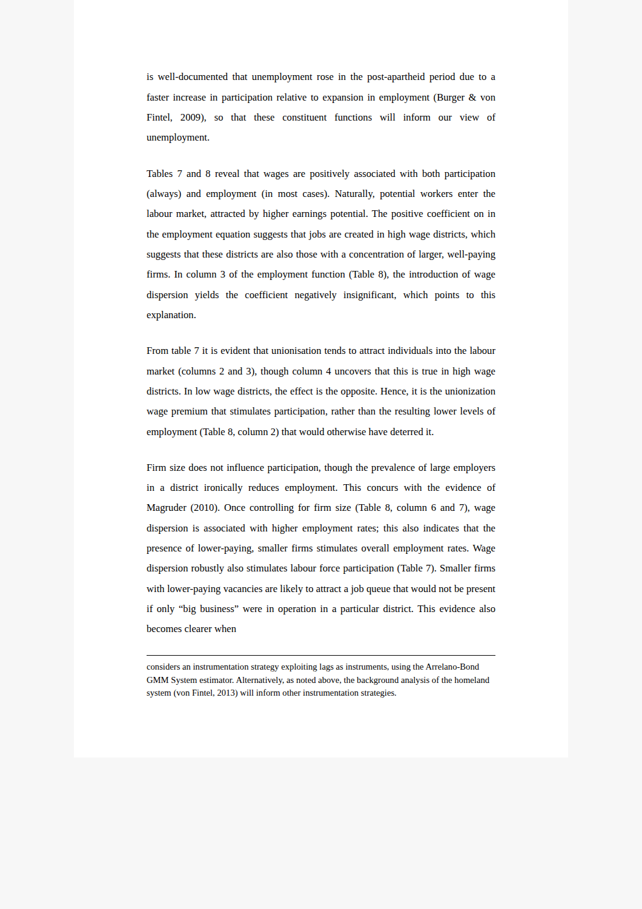is well-documented that unemployment rose in the post-apartheid period due to a faster increase in participation relative to expansion in employment (Burger & von Fintel, 2009), so that these constituent functions will inform our view of unemployment.
Tables 7 and 8 reveal that wages are positively associated with both participation (always) and employment (in most cases). Naturally, potential workers enter the labour market, attracted by higher earnings potential. The positive coefficient on in the employment equation suggests that jobs are created in high wage districts, which suggests that these districts are also those with a concentration of larger, well-paying firms. In column 3 of the employment function (Table 8), the introduction of wage dispersion yields the coefficient negatively insignificant, which points to this explanation.
From table 7 it is evident that unionisation tends to attract individuals into the labour market (columns 2 and 3), though column 4 uncovers that this is true in high wage districts. In low wage districts, the effect is the opposite. Hence, it is the unionization wage premium that stimulates participation, rather than the resulting lower levels of employment (Table 8, column 2) that would otherwise have deterred it.
Firm size does not influence participation, though the prevalence of large employers in a district ironically reduces employment. This concurs with the evidence of Magruder (2010). Once controlling for firm size (Table 8, column 6 and 7), wage dispersion is associated with higher employment rates; this also indicates that the presence of lower-paying, smaller firms stimulates overall employment rates. Wage dispersion robustly also stimulates labour force participation (Table 7). Smaller firms with lower-paying vacancies are likely to attract a job queue that would not be present if only “big business” were in operation in a particular district. This evidence also becomes clearer when
considers an instrumentation strategy exploiting lags as instruments, using the Arrelano-Bond GMM System estimator. Alternatively, as noted above, the background analysis of the homeland system (von Fintel, 2013) will inform other instrumentation strategies.